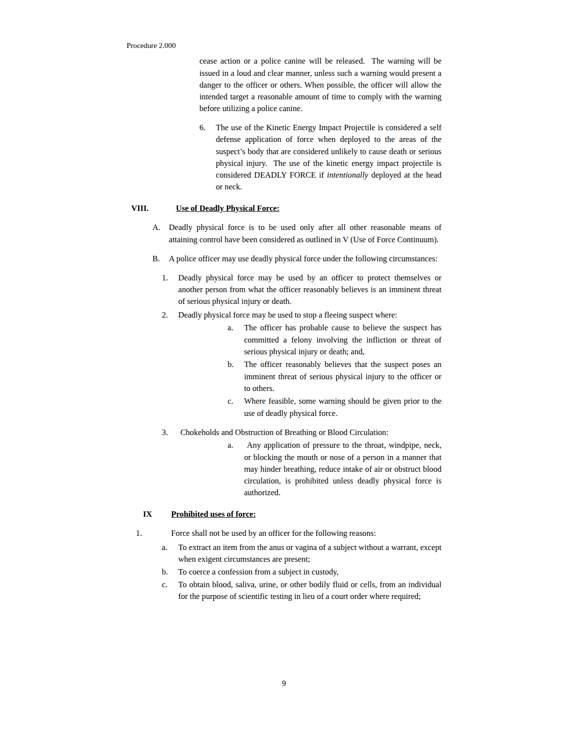Procedure 2.000
cease action or a police canine will be released. The warning will be issued in a loud and clear manner, unless such a warning would present a danger to the officer or others. When possible, the officer will allow the intended target a reasonable amount of time to comply with the warning before utilizing a police canine.
6. The use of the Kinetic Energy Impact Projectile is considered a self defense application of force when deployed to the areas of the suspect’s body that are considered unlikely to cause death or serious physical injury. The use of the kinetic energy impact projectile is considered DEADLY FORCE if intentionally deployed at the head or neck.
VIII.
Use of Deadly Physical Force:
A. Deadly physical force is to be used only after all other reasonable means of attaining control have been considered as outlined in V (Use of Force Continuum).
B. A police officer may use deadly physical force under the following circumstances:
1. Deadly physical force may be used by an officer to protect themselves or another person from what the officer reasonably believes is an imminent threat of serious physical injury or death.
2. Deadly physical force may be used to stop a fleeing suspect where:
a. The officer has probable cause to believe the suspect has committed a felony involving the infliction or threat of serious physical injury or death; and,
b. The officer reasonably believes that the suspect poses an imminent threat of serious physical injury to the officer or to others.
c. Where feasible, some warning should be given prior to the use of deadly physical force.
3. Chokeholds and Obstruction of Breathing or Blood Circulation:
a. Any application of pressure to the throat, windpipe, neck, or blocking the mouth or nose of a person in a manner that may hinder breathing, reduce intake of air or obstruct blood circulation, is prohibited unless deadly physical force is authorized.
IX
Prohibited uses of force:
1.
Force shall not be used by an officer for the following reasons:
a. To extract an item from the anus or vagina of a subject without a warrant, except when exigent circumstances are present;
b. To coerce a confession from a subject in custody,
c. To obtain blood, saliva, urine, or other bodily fluid or cells, from an individual for the purpose of scientific testing in lieu of a court order where required;
9